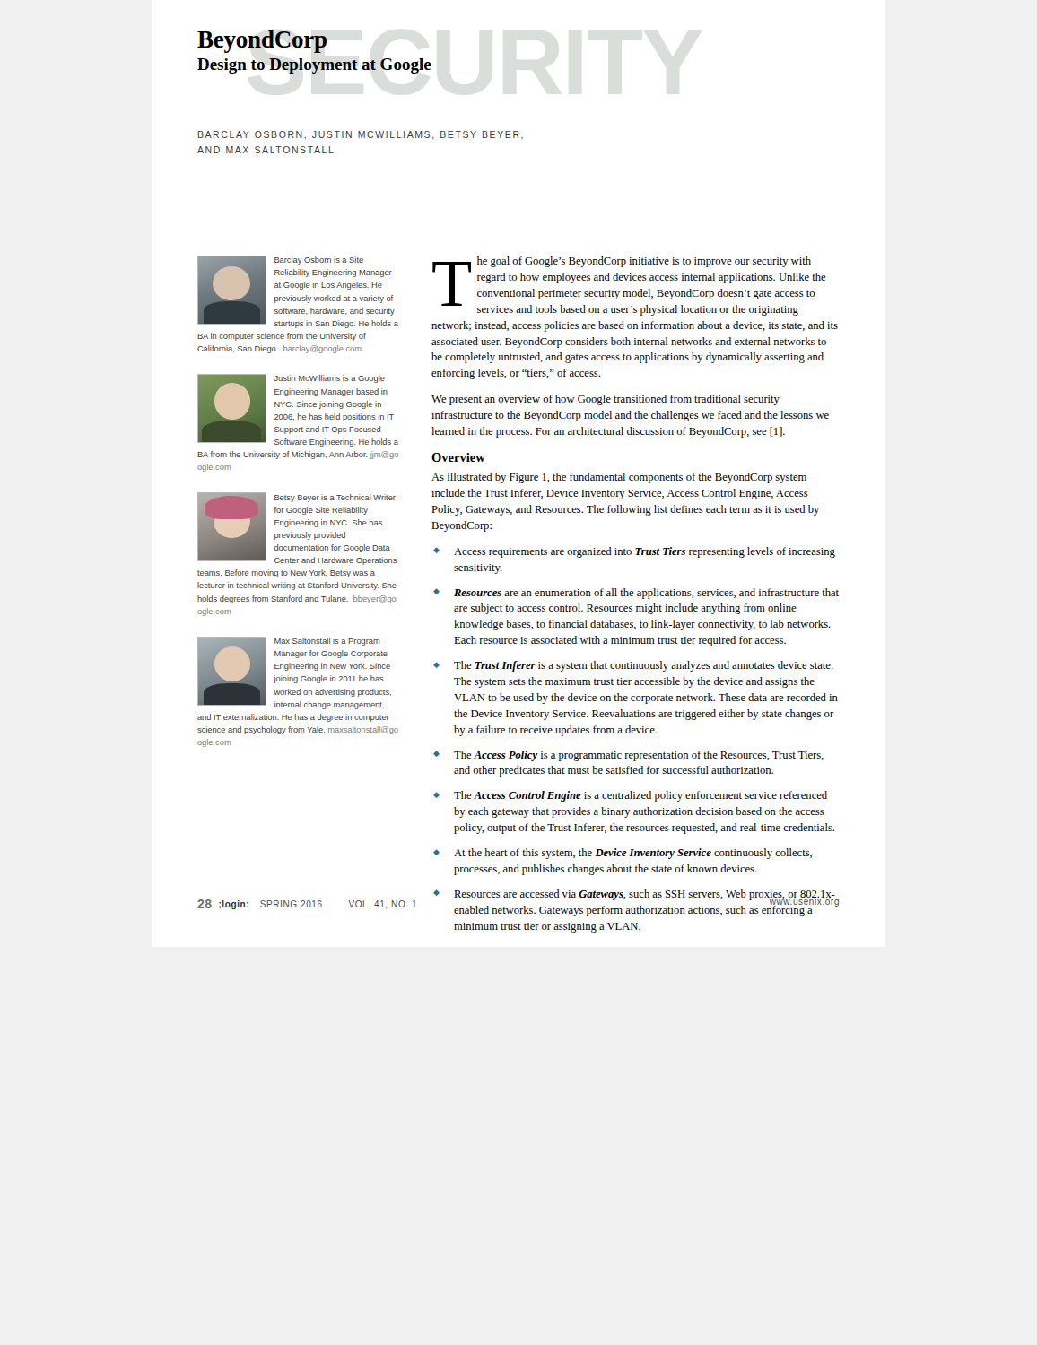SECURITY
BeyondCorp
Design to Deployment at Google
Barclay Osborn, Justin McWilliams, Betsy Beyer,
and Max Saltonstall
Barclay Osborn is a Site Reliability Engineering Manager at Google in Los Angeles. He previously worked at a variety of software, hardware, and security startups in San Diego. He holds a BA in computer science from the University of California, San Diego. barclay@google.com
Justin McWilliams is a Google Engineering Manager based in NYC. Since joining Google in 2006, he has held positions in IT Support and IT Ops Focused Software Engineering. He holds a BA from the University of Michigan, Ann Arbor. jjm@google.com
Betsy Beyer is a Technical Writer for Google Site Reliability Engineering in NYC. She has previously provided documentation for Google Data Center and Hardware Operations teams. Before moving to New York, Betsy was a lecturer in technical writing at Stanford University. She holds degrees from Stanford and Tulane. bbeyer@google.com
Max Saltonstall is a Program Manager for Google Corporate Engineering in New York. Since joining Google in 2011 he has worked on advertising products, internal change management, and IT externalization. He has a degree in computer science and psychology from Yale. maxsaltonstall@google.com
The goal of Google’s BeyondCorp initiative is to improve our security with regard to how employees and devices access internal applications. Unlike the conventional perimeter security model, BeyondCorp doesn’t gate access to services and tools based on a user’s physical location or the originating network; instead, access policies are based on information about a device, its state, and its associated user. BeyondCorp considers both internal networks and external networks to be completely untrusted, and gates access to applications by dynamically asserting and enforcing levels, or “tiers,” of access.
We present an overview of how Google transitioned from traditional security infrastructure to the BeyondCorp model and the challenges we faced and the lessons we learned in the process. For an architectural discussion of BeyondCorp, see [1].
Overview
As illustrated by Figure 1, the fundamental components of the BeyondCorp system include the Trust Inferer, Device Inventory Service, Access Control Engine, Access Policy, Gateways, and Resources. The following list defines each term as it is used by BeyondCorp:
Access requirements are organized into Trust Tiers representing levels of increasing sensitivity.
Resources are an enumeration of all the applications, services, and infrastructure that are subject to access control. Resources might include anything from online knowledge bases, to financial databases, to link-layer connectivity, to lab networks. Each resource is associated with a minimum trust tier required for access.
The Trust Inferer is a system that continuously analyzes and annotates device state. The system sets the maximum trust tier accessible by the device and assigns the VLAN to be used by the device on the corporate network. These data are recorded in the Device Inventory Service. Reevaluations are triggered either by state changes or by a failure to receive updates from a device.
The Access Policy is a programmatic representation of the Resources, Trust Tiers, and other predicates that must be satisfied for successful authorization.
The Access Control Engine is a centralized policy enforcement service referenced by each gateway that provides a binary authorization decision based on the access policy, output of the Trust Inferer, the resources requested, and real-time credentials.
At the heart of this system, the Device Inventory Service continuously collects, processes, and publishes changes about the state of known devices.
Resources are accessed via Gateways, such as SSH servers, Web proxies, or 802.1x-enabled networks. Gateways perform authorization actions, such as enforcing a minimum trust tier or assigning a VLAN.
28;login: SPRING 2016 VOL. 41, NO. 1 www.usenix.org